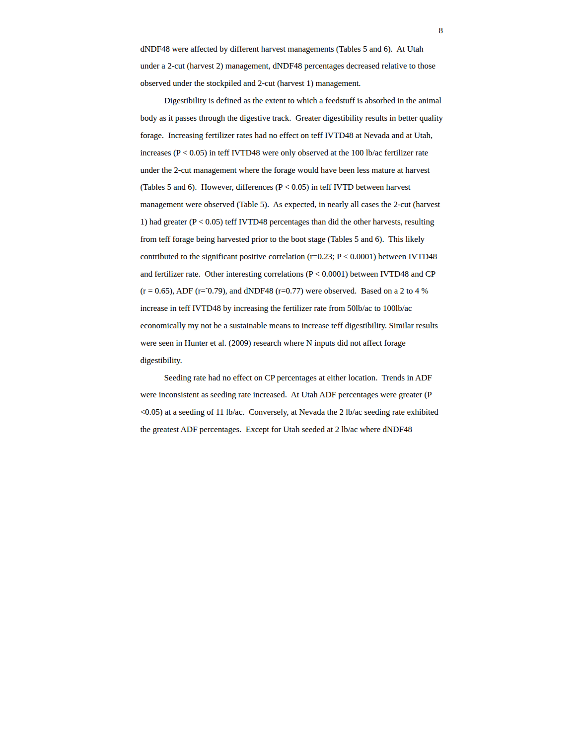8
dNDF48 were affected by different harvest managements (Tables 5 and 6). At Utah under a 2-cut (harvest 2) management, dNDF48 percentages decreased relative to those observed under the stockpiled and 2-cut (harvest 1) management.
Digestibility is defined as the extent to which a feedstuff is absorbed in the animal body as it passes through the digestive track. Greater digestibility results in better quality forage. Increasing fertilizer rates had no effect on teff IVTD48 at Nevada and at Utah, increases (P < 0.05) in teff IVTD48 were only observed at the 100 lb/ac fertilizer rate under the 2-cut management where the forage would have been less mature at harvest (Tables 5 and 6). However, differences (P < 0.05) in teff IVTD between harvest management were observed (Table 5). As expected, in nearly all cases the 2-cut (harvest 1) had greater (P < 0.05) teff IVTD48 percentages than did the other harvests, resulting from teff forage being harvested prior to the boot stage (Tables 5 and 6). This likely contributed to the significant positive correlation (r=0.23; P < 0.0001) between IVTD48 and fertilizer rate. Other interesting correlations (P < 0.0001) between IVTD48 and CP (r = 0.65), ADF (r=-0.79), and dNDF48 (r=0.77) were observed. Based on a 2 to 4 % increase in teff IVTD48 by increasing the fertilizer rate from 50lb/ac to 100lb/ac economically my not be a sustainable means to increase teff digestibility. Similar results were seen in Hunter et al. (2009) research where N inputs did not affect forage digestibility.
Seeding rate had no effect on CP percentages at either location. Trends in ADF were inconsistent as seeding rate increased. At Utah ADF percentages were greater (P <0.05) at a seeding of 11 lb/ac. Conversely, at Nevada the 2 lb/ac seeding rate exhibited the greatest ADF percentages. Except for Utah seeded at 2 lb/ac where dNDF48